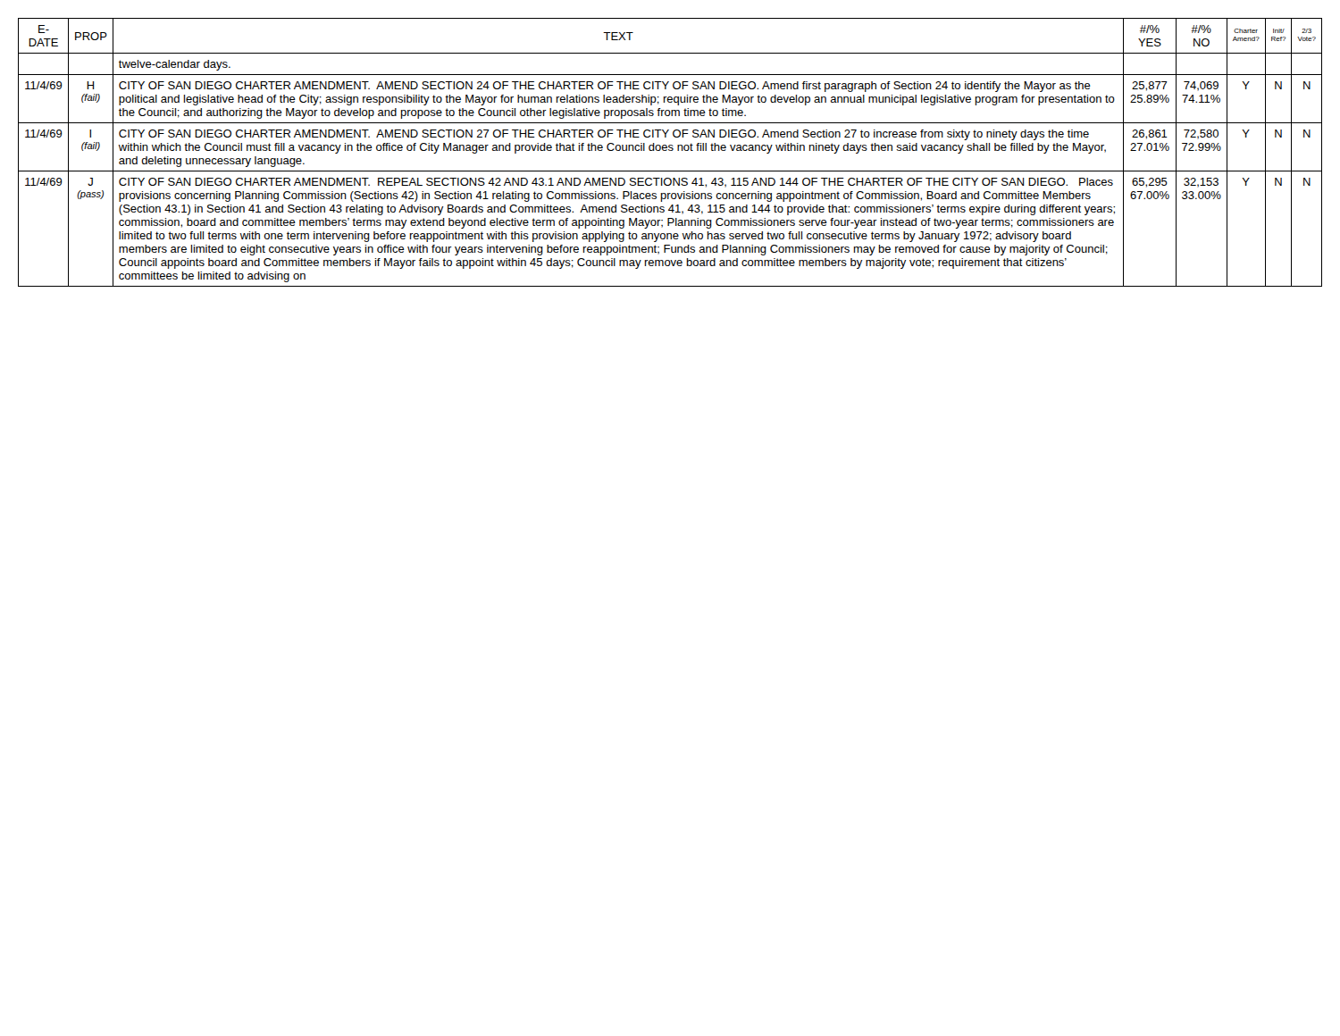| E-DATE | PROP | TEXT | #/% YES | #/% NO | Charter Amend? | Init/ Ref? | 2/3 Vote? |
| --- | --- | --- | --- | --- | --- | --- | --- |
| | | twelve-calendar days. | | | | | |
| 11/4/69 | H (fail) | CITY OF SAN DIEGO CHARTER AMENDMENT. AMEND SECTION 24 OF THE CHARTER OF THE CITY OF SAN DIEGO. Amend first paragraph of Section 24 to identify the Mayor as the political and legislative head of the City; assign responsibility to the Mayor for human relations leadership; require the Mayor to develop an annual municipal legislative program for presentation to the Council; and authorizing the Mayor to develop and propose to the Council other legislative proposals from time to time. | 25,877 25.89% | 74,069 74.11% | Y | N | N |
| 11/4/69 | I (fail) | CITY OF SAN DIEGO CHARTER AMENDMENT. AMEND SECTION 27 OF THE CHARTER OF THE CITY OF SAN DIEGO. Amend Section 27 to increase from sixty to ninety days the time within which the Council must fill a vacancy in the office of City Manager and provide that if the Council does not fill the vacancy within ninety days then said vacancy shall be filled by the Mayor, and deleting unnecessary language. | 26,861 27.01% | 72,580 72.99% | Y | N | N |
| 11/4/69 | J (pass) | CITY OF SAN DIEGO CHARTER AMENDMENT. REPEAL SECTIONS 42 AND 43.1 AND AMEND SECTIONS 41, 43, 115 AND 144 OF THE CHARTER OF THE CITY OF SAN DIEGO. Places provisions concerning Planning Commission (Sections 42) in Section 41 relating to Commissions. Places provisions concerning appointment of Commission, Board and Committee Members (Section 43.1) in Section 41 and Section 43 relating to Advisory Boards and Committees. Amend Sections 41, 43, 115 and 144 to provide that: commissioners’ terms expire during different years; commission, board and committee members’ terms may extend beyond elective term of appointing Mayor; Planning Commissioners serve four-year instead of two-year terms; commissioners are limited to two full terms with one term intervening before reappointment with this provision applying to anyone who has served two full consecutive terms by January 1972; advisory board members are limited to eight consecutive years in office with four years intervening before reappointment; Funds and Planning Commissioners may be removed for cause by majority of Council; Council appoints board and Committee members if Mayor fails to appoint within 45 days; Council may remove board and committee members by majority vote; requirement that citizens’ committees be limited to advising on | 65,295 67.00% | 32,153 33.00% | Y | N | N |